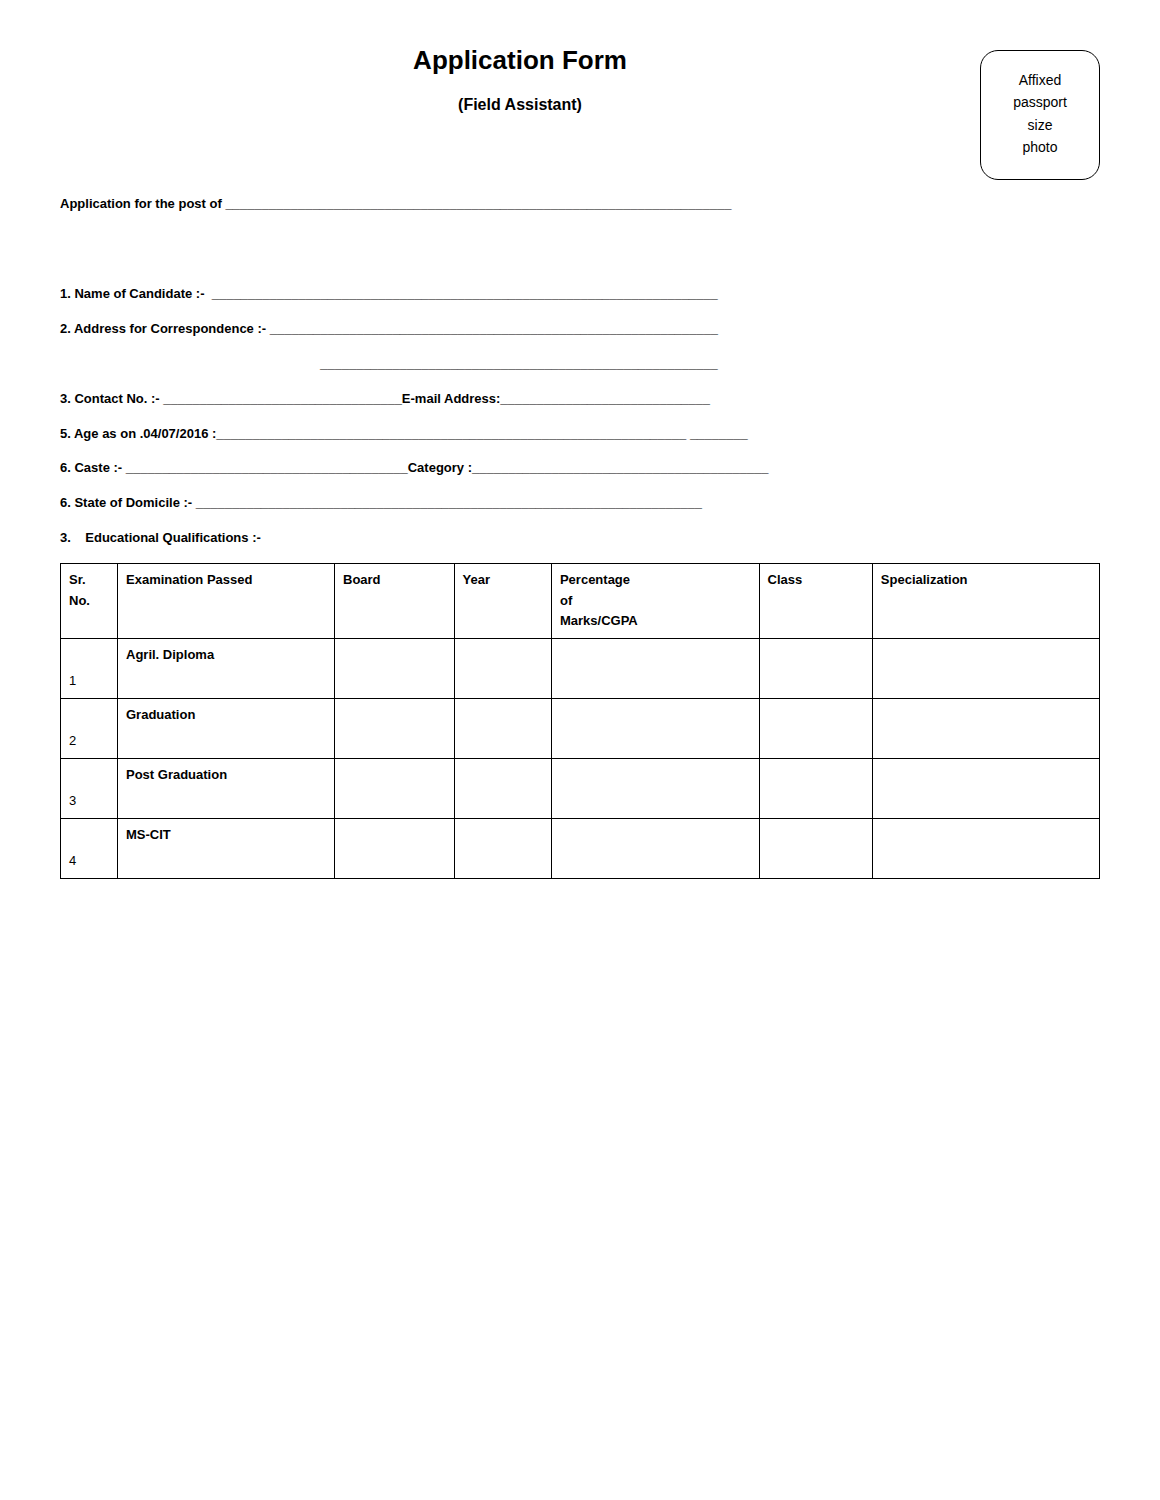Affixed
passport
size
photo
Application Form
(Field Assistant)
Application for the post of ______________________________________________________________________
1. Name of Candidate :- ______________________________________________________________________
2. Address for Correspondence :- ______________________________________________________________
_______________________________________________________
3. Contact No. :- _________________________________E-mail Address:_____________________________
5. Age as on .04/07/2016 :_________________________________________________________________ ________
6. Caste :- _______________________________________Category :_________________________________________
6. State of Domicile :- ______________________________________________________________________
3. Educational Qualifications :-
| Sr. No. | Examination Passed | Board | Year | Percentage of Marks/CGPA | Class | Specialization |
| --- | --- | --- | --- | --- | --- | --- |
| 1 | Agril. Diploma | | | | | |
| 2 | Graduation | | | | | |
| 3 | Post Graduation | | | | | |
| 4 | MS-CIT | | | | | |